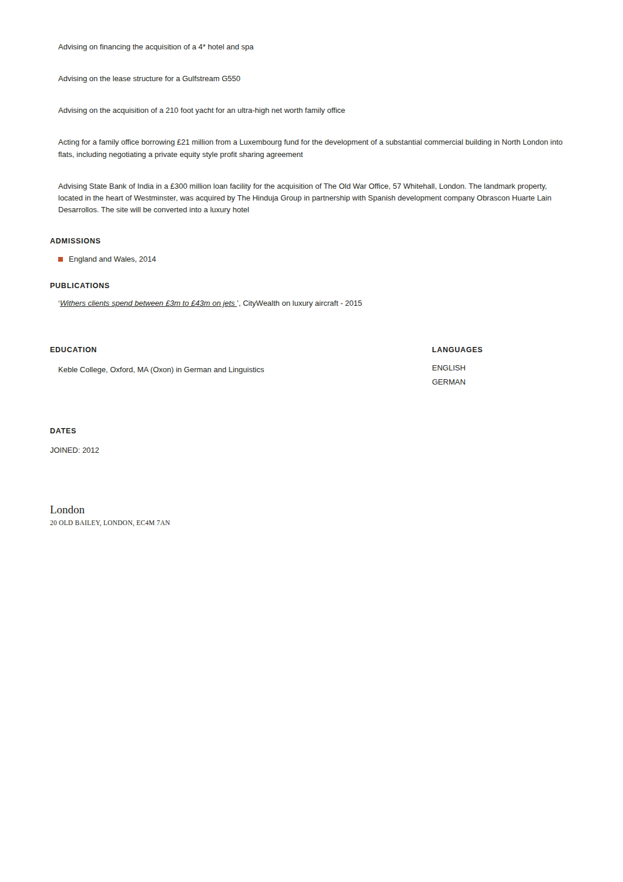Advising on financing the acquisition of a 4* hotel and spa
Advising on the lease structure for a Gulfstream G550
Advising on the acquisition of a 210 foot yacht for an ultra-high net worth family office
Acting for a family office borrowing £21 million from a Luxembourg fund for the development of a substantial commercial building in North London into flats, including negotiating a private equity style profit sharing agreement
Advising State Bank of India in a £300 million loan facility for the acquisition of The Old War Office, 57 Whitehall, London. The landmark property, located in the heart of Westminster, was acquired by The Hinduja Group in partnership with Spanish development company Obrascon Huarte Lain Desarrollos. The site will be converted into a luxury hotel
Admissions
England and Wales, 2014
Publications
‘Withers clients spend between £3m to £43m on jets ’, CityWealth on luxury aircraft - 2015
Education
Keble College, Oxford, MA (Oxon) in German and Linguistics
Languages
English
German
Dates
Joined: 2012
London
20 Old Bailey, London, EC4M 7AN